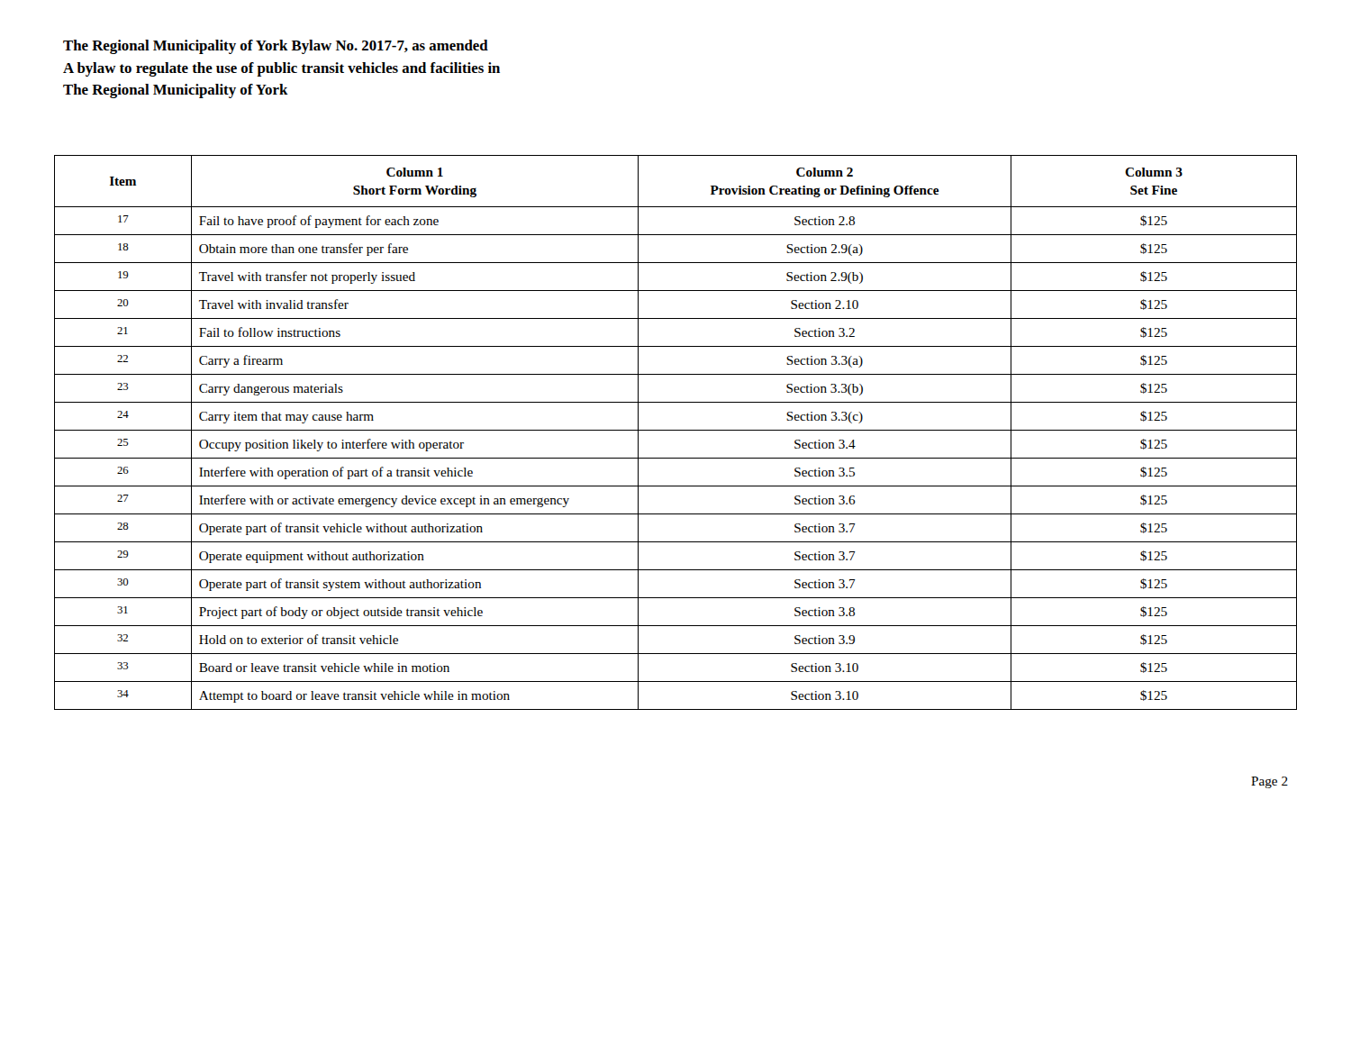The Regional Municipality of York Bylaw No. 2017-7, as amended
A bylaw to regulate the use of public transit vehicles and facilities in
The Regional Municipality of York
| Item | Column 1 Short Form Wording | Column 2 Provision Creating or Defining Offence | Column 3 Set Fine |
| --- | --- | --- | --- |
| 17 | Fail to have proof of payment for each zone | Section 2.8 | $125 |
| 18 | Obtain more than one transfer per fare | Section 2.9(a) | $125 |
| 19 | Travel with transfer not properly issued | Section 2.9(b) | $125 |
| 20 | Travel with invalid transfer | Section 2.10 | $125 |
| 21 | Fail to follow instructions | Section 3.2 | $125 |
| 22 | Carry a firearm | Section 3.3(a) | $125 |
| 23 | Carry dangerous materials | Section 3.3(b) | $125 |
| 24 | Carry item that may cause harm | Section 3.3(c) | $125 |
| 25 | Occupy position likely to interfere with operator | Section 3.4 | $125 |
| 26 | Interfere with operation of part of a transit vehicle | Section 3.5 | $125 |
| 27 | Interfere with or activate emergency device except in an emergency | Section 3.6 | $125 |
| 28 | Operate part of transit vehicle without authorization | Section 3.7 | $125 |
| 29 | Operate equipment without authorization | Section 3.7 | $125 |
| 30 | Operate part of transit system without authorization | Section 3.7 | $125 |
| 31 | Project part of body or object outside transit vehicle | Section 3.8 | $125 |
| 32 | Hold on to exterior of transit vehicle | Section 3.9 | $125 |
| 33 | Board or leave transit vehicle while in motion | Section 3.10 | $125 |
| 34 | Attempt to board or leave transit vehicle while in motion | Section 3.10 | $125 |
Page 2